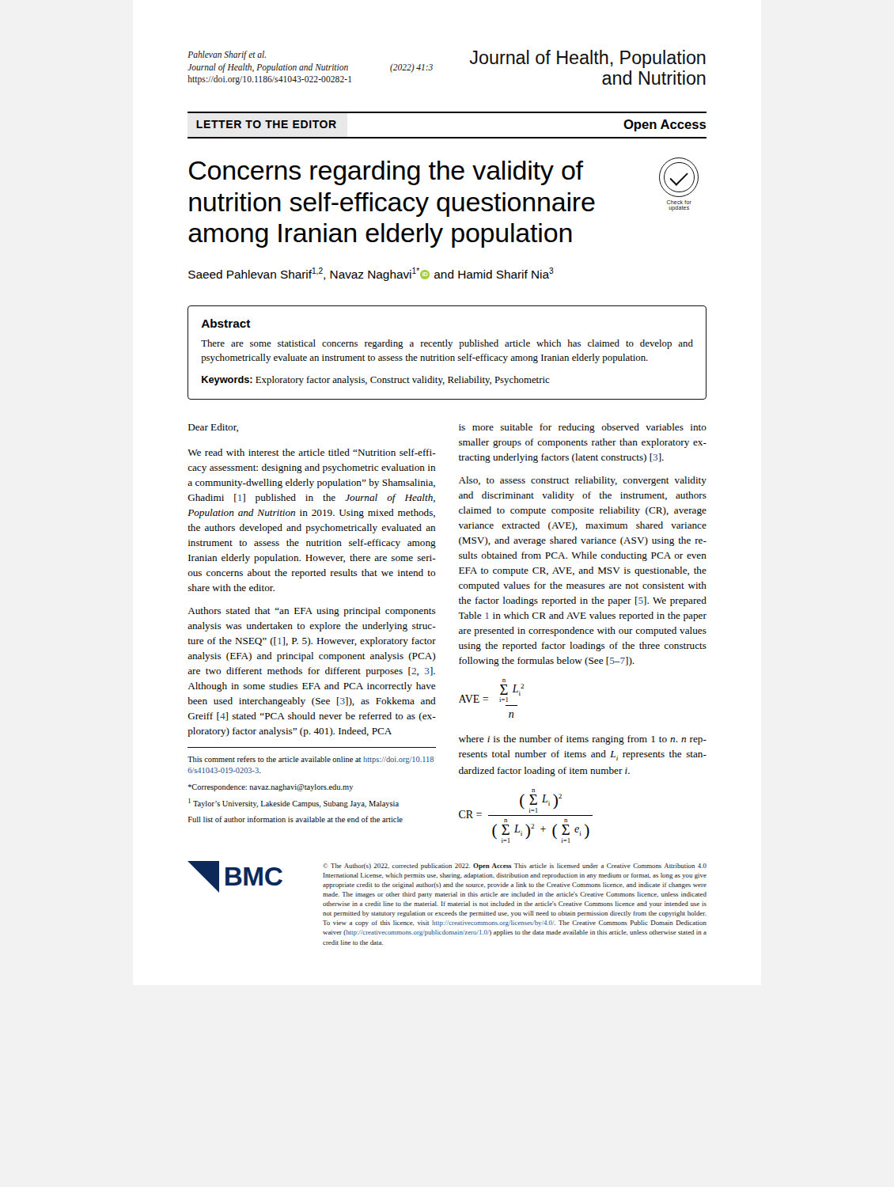Pahlevan Sharif et al.
Journal of Health, Population and Nutrition(2022) 41:3
https://doi.org/10.1186/s41043-022-00282-1
Journal of Health, Population
and Nutrition
Letter to the Editor
Open Access
Concerns regarding the validity of nutrition self-efficacy questionnaire among Iranian elderly population
Check for
updates
Saeed Pahlevan Sharif1,2, Navaz Naghavi1* and Hamid Sharif Nia3
Abstract
There are some statistical concerns regarding a recently published article which has claimed to develop and psychometrically evaluate an instrument to assess the nutrition self-efficacy among Iranian elderly population.
Keywords: Exploratory factor analysis, Construct validity, Reliability, Psychometric
Dear Editor,
We read with interest the article titled “Nutrition self-efficacy assessment: designing and psychometric evaluation in a community-dwelling elderly population” by Shamsalinia, Ghadimi [1] published in the Journal of Health, Population and Nutrition in 2019. Using mixed methods, the authors developed and psychometrically evaluated an instrument to assess the nutrition self-efficacy among Iranian elderly population. However, there are some serious concerns about the reported results that we intend to share with the editor.
Authors stated that “an EFA using principal components analysis was undertaken to explore the underlying structure of the NSEQ” ([1], P. 5). However, exploratory factor analysis (EFA) and principal component analysis (PCA) are two different methods for different purposes [2, 3]. Although in some studies EFA and PCA incorrectly have been used interchangeably (See [3]), as Fokkema and Greiff [4] stated “PCA should never be referred to as (exploratory) factor analysis” (p. 401). Indeed, PCA
This comment refers to the article available online at https://doi.org/10.1186/s41043-019-0203-3.
*Correspondence: navaz.naghavi@taylors.edu.my
1 Taylor’s University, Lakeside Campus, Subang Jaya, Malaysia
Full list of author information is available at the end of the article
is more suitable for reducing observed variables into smaller groups of components rather than exploratory extracting underlying factors (latent constructs) [3].
Also, to assess construct reliability, convergent validity and discriminant validity of the instrument, authors claimed to compute composite reliability (CR), average variance extracted (AVE), maximum shared variance (MSV), and average shared variance (ASV) using the results obtained from PCA. While conducting PCA or even EFA to compute CR, AVE, and MSV is questionable, the computed values for the measures are not consistent with the factor loadings reported in the paper [5]. We prepared Table 1 in which CR and AVE values reported in the paper are presented in correspondence with our computed values using the reported factor loadings of the three constructs following the formulas below (See [5–7]).
AVE = nΣi=1 Li2 n
where i is the number of items ranging from 1 to n. n represents total number of items and Li represents the standardized factor loading of item number i.
CR = ( nΣi=1 Li )2 ( nΣi=1 Li )2 + ( nΣi=1 ei )
BMC
© The Author(s) 2022, corrected publication 2022. Open Access This article is licensed under a Creative Commons Attribution 4.0 International License, which permits use, sharing, adaptation, distribution and reproduction in any medium or format, as long as you give appropriate credit to the original author(s) and the source, provide a link to the Creative Commons licence, and indicate if changes were made. The images or other third party material in this article are included in the article's Creative Commons licence, unless indicated otherwise in a credit line to the material. If material is not included in the article's Creative Commons licence and your intended use is not permitted by statutory regulation or exceeds the permitted use, you will need to obtain permission directly from the copyright holder. To view a copy of this licence, visit http://creativecommons.org/licenses/by/4.0/. The Creative Commons Public Domain Dedication waiver (http://creativecommons.org/publicdomain/zero/1.0/) applies to the data made available in this article, unless otherwise stated in a credit line to the data.